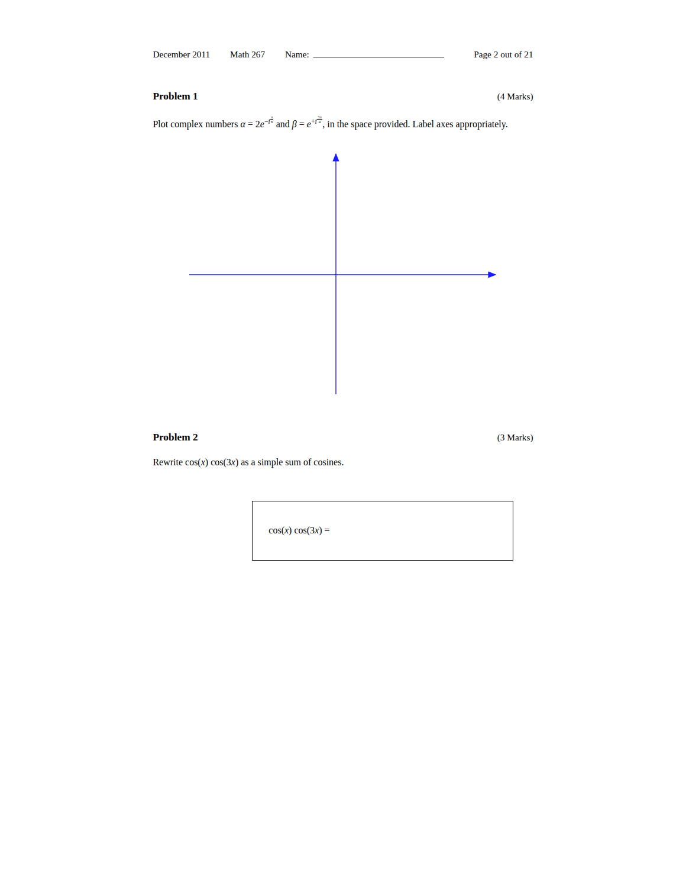December 2011 Math 267 Name:
Page 2 out of 21
Problem 1 (4 Marks)
Plot complex numbers α = 2e−iπ 6 and β = e+i 3π 4, in the space provided. Label axes appropriately.
Problem 2 (3 Marks)
Rewrite cos(x) cos(3x) as a simple sum of cosines.
cos(x) cos(3x) =